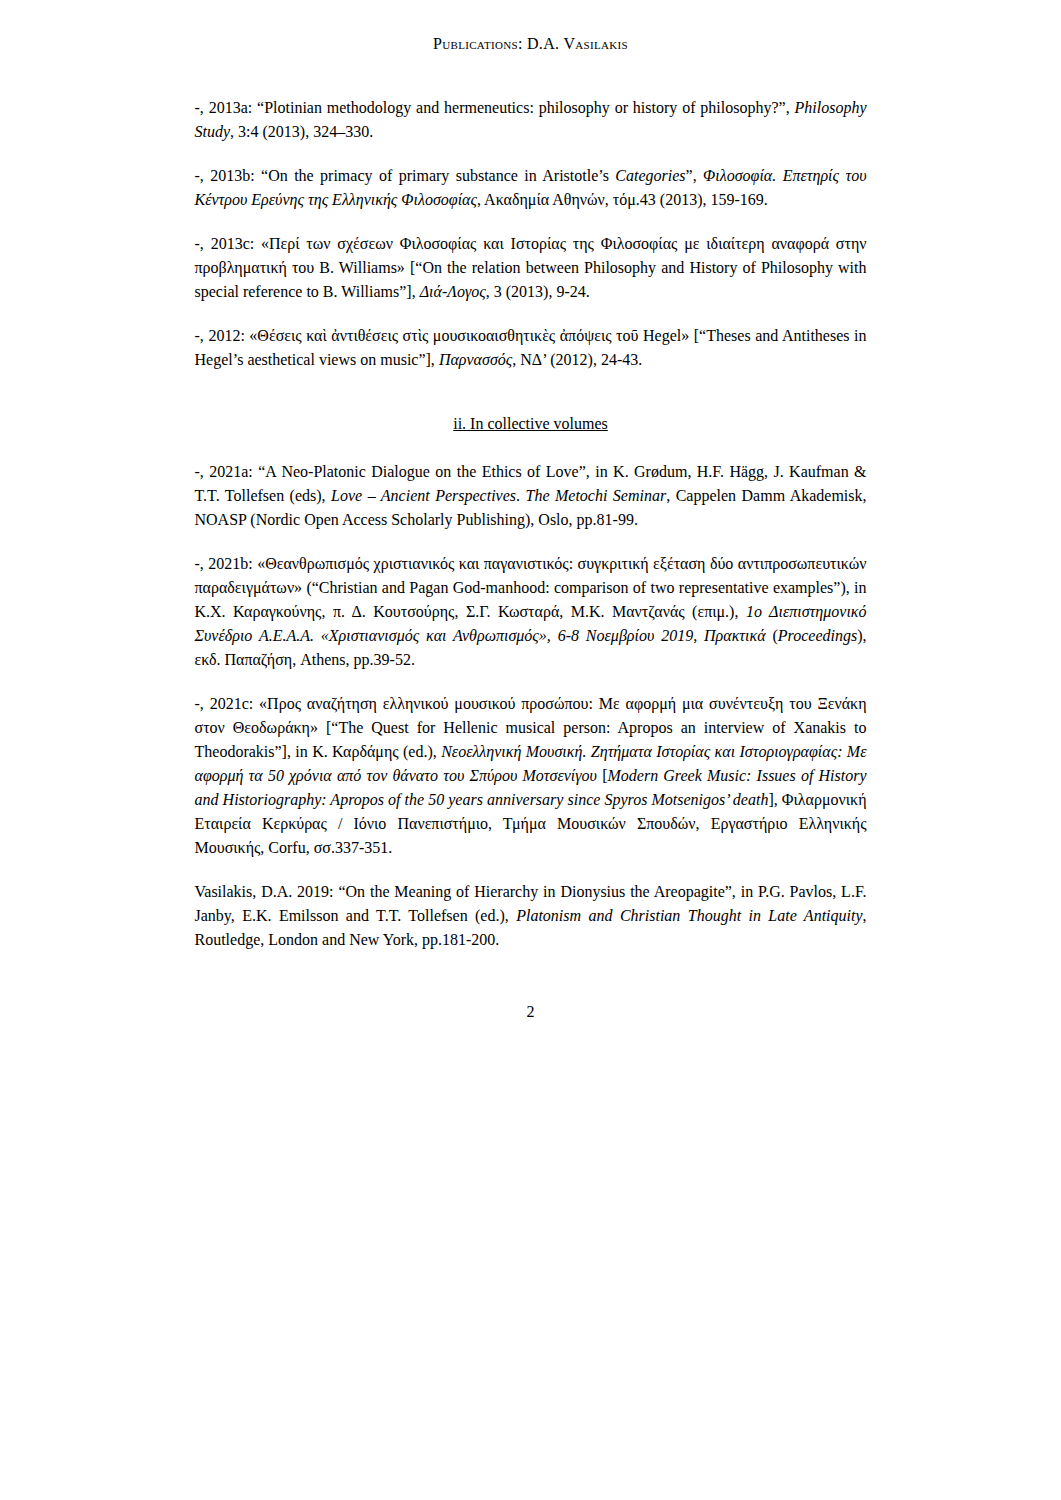Publications: D.A. Vasilakis
-, 2013a: “Plotinian methodology and hermeneutics: philosophy or history of philosophy?”, Philosophy Study, 3:4 (2013), 324–330.
-, 2013b: “On the primacy of primary substance in Aristotle’s Categories”, Φιλοσοφία. Επετηρίς του Κέντρου Ερεύνης της Ελληνικής Φιλοσοφίας, Ακαδημία Αθηνών, τόμ.43 (2013), 159-169.
-, 2013c: «Περί των σχέσεων Φιλοσοφίας και Ιστορίας της Φιλοσοφίας με ιδιαίτερη αναφορά στην προβληματική του B. Williams» [“On the relation between Philosophy and History of Philosophy with special reference to B. Williams”], Διά-Λογος, 3 (2013), 9-24.
-, 2012: «Θέσεις καὶ ἀντιθέσεις στὶς μουσικοαισθητικὲς ἀπόψεις τοῦ Hegel» [“Theses and Antitheses in Hegel’s aesthetical views on music”], Παρνασσός, ΝΔ’ (2012), 24-43.
ii. In collective volumes
-, 2021a: “A Neo-Platonic Dialogue on the Ethics of Love”, in K. Grødum, H.F. Hägg, J. Kaufman & T.T. Tollefsen (eds), Love – Ancient Perspectives. The Metochi Seminar, Cappelen Damm Akademisk, NOASP (Nordic Open Access Scholarly Publishing), Oslo, pp.81-99.
-, 2021b: «Θεανθρωπισμός χριστιανικός και παγανιστικός: συγκριτική εξέταση δύο αντιπροσωπευτικών παραδειγμάτων» (“Christian and Pagan God-manhood: comparison of two representative examples”), in Κ.Χ. Καραγκούνης, π. Δ. Κουτσούρης, Σ.Γ. Κωσταρά, Μ.Κ. Μαντζανάς (επιμ.), 1ο Διεπιστημονικό Συνέδριο Α.Ε.Α.Α. «Χριστιανισμός και Ανθρωπισμός», 6-8 Νοεμβρίου 2019, Πρακτικά (Proceedings), εκδ. Παπαζήση, Athens, pp.39-52.
-, 2021c: «Προς αναζήτηση ελληνικού μουσικού προσώπου: Με αφορμή μια συνέντευξη του Ξενάκη στον Θεοδωράκη» [“The Quest for Hellenic musical person: Apropos an interview of Xanakis to Theodorakis”], in Κ. Καρδάμης (ed.), Νεοελληνική Μουσική. Ζητήματα Ιστορίας και Ιστοριογραφίας: Με αφορμή τα 50 χρόνια από τον θάνατο του Σπύρου Μοτσενίγου [Modern Greek Music: Issues of History and Historiography: Apropos of the 50 years anniversary since Spyros Motsenigos’ death], Φιλαρμονική Εταιρεία Κερκύρας / Ιόνιο Πανεπιστήμιο, Τμήμα Μουσικών Σπουδών, Εργαστήριο Ελληνικής Μουσικής, Corfu, σσ.337-351.
Vasilakis, D.A. 2019: “On the Meaning of Hierarchy in Dionysius the Areopagite”, in P.G. Pavlos, L.F. Janby, E.K. Emilsson and T.T. Tollefsen (ed.), Platonism and Christian Thought in Late Antiquity, Routledge, London and New York, pp.181-200.
2